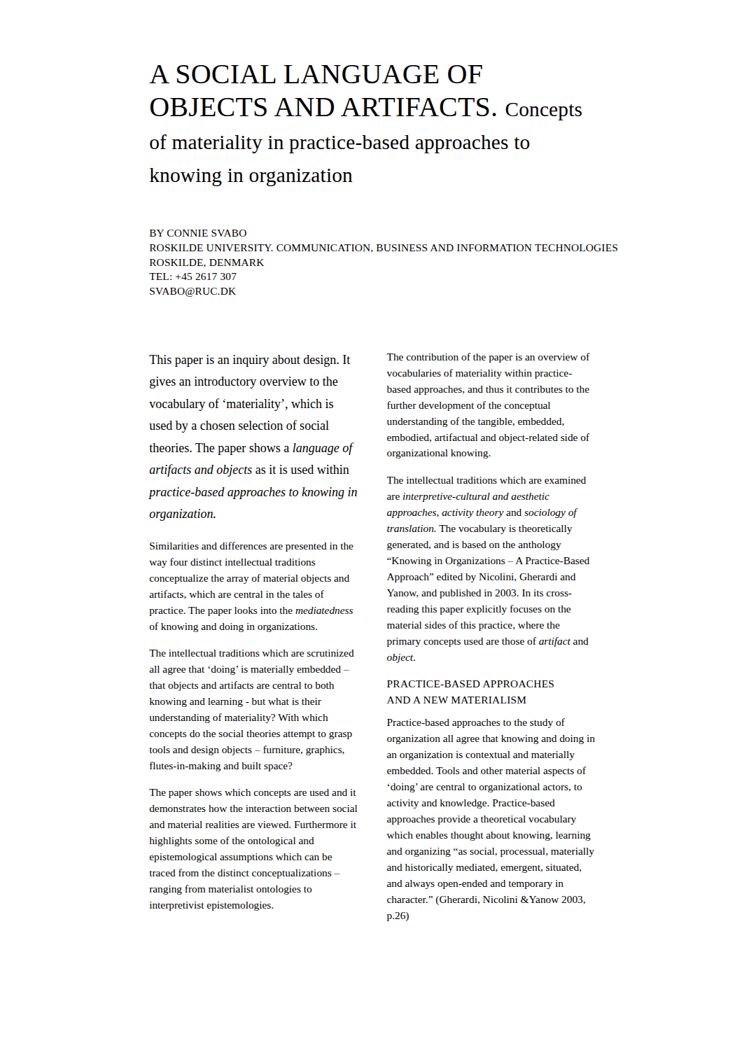A SOCIAL LANGUAGE OF OBJECTS AND ARTIFACTS. Concepts of materiality in practice-based approaches to knowing in organization
BY CONNIE SVABO
ROSKILDE UNIVERSITY. COMMUNICATION, BUSINESS AND INFORMATION TECHNOLOGIES
ROSKILDE, DENMARK
TEL: +45 2617 307
SVABO@RUC.DK
This paper is an inquiry about design. It gives an introductory overview to the vocabulary of ‘materiality’, which is used by a chosen selection of social theories. The paper shows a language of artifacts and objects as it is used within practice-based approaches to knowing in organization.
Similarities and differences are presented in the way four distinct intellectual traditions conceptualize the array of material objects and artifacts, which are central in the tales of practice. The paper looks into the mediatedness of knowing and doing in organizations.
The intellectual traditions which are scrutinized all agree that ‘doing’ is materially embedded – that objects and artifacts are central to both knowing and learning - but what is their understanding of materiality? With which concepts do the social theories attempt to grasp tools and design objects – furniture, graphics, flutes-in-making and built space?
The paper shows which concepts are used and it demonstrates how the interaction between social and material realities are viewed. Furthermore it highlights some of the ontological and epistemological assumptions which can be traced from the distinct conceptualizations – ranging from materialist ontologies to interpretivist epistemologies.
The contribution of the paper is an overview of vocabularies of materiality within practice-based approaches, and thus it contributes to the further development of the conceptual understanding of the tangible, embedded, embodied, artifactual and object-related side of organizational knowing.
The intellectual traditions which are examined are interpretive-cultural and aesthetic approaches, activity theory and sociology of translation. The vocabulary is theoretically generated, and is based on the anthology “Knowing in Organizations – A Practice-Based Approach” edited by Nicolini, Gherardi and Yanow, and published in 2003. In its cross-reading this paper explicitly focuses on the material sides of this practice, where the primary concepts used are those of artifact and object.
PRACTICE-BASED APPROACHES
AND A NEW MATERIALISM
Practice-based approaches to the study of organization all agree that knowing and doing in an organization is contextual and materially embedded. Tools and other material aspects of ‘doing’ are central to organizational actors, to activity and knowledge. Practice-based approaches provide a theoretical vocabulary which enables thought about knowing, learning and organizing “as social, processual, materially and historically mediated, emergent, situated, and always open-ended and temporary in character.” (Gherardi, Nicolini &Yanow 2003, p.26)